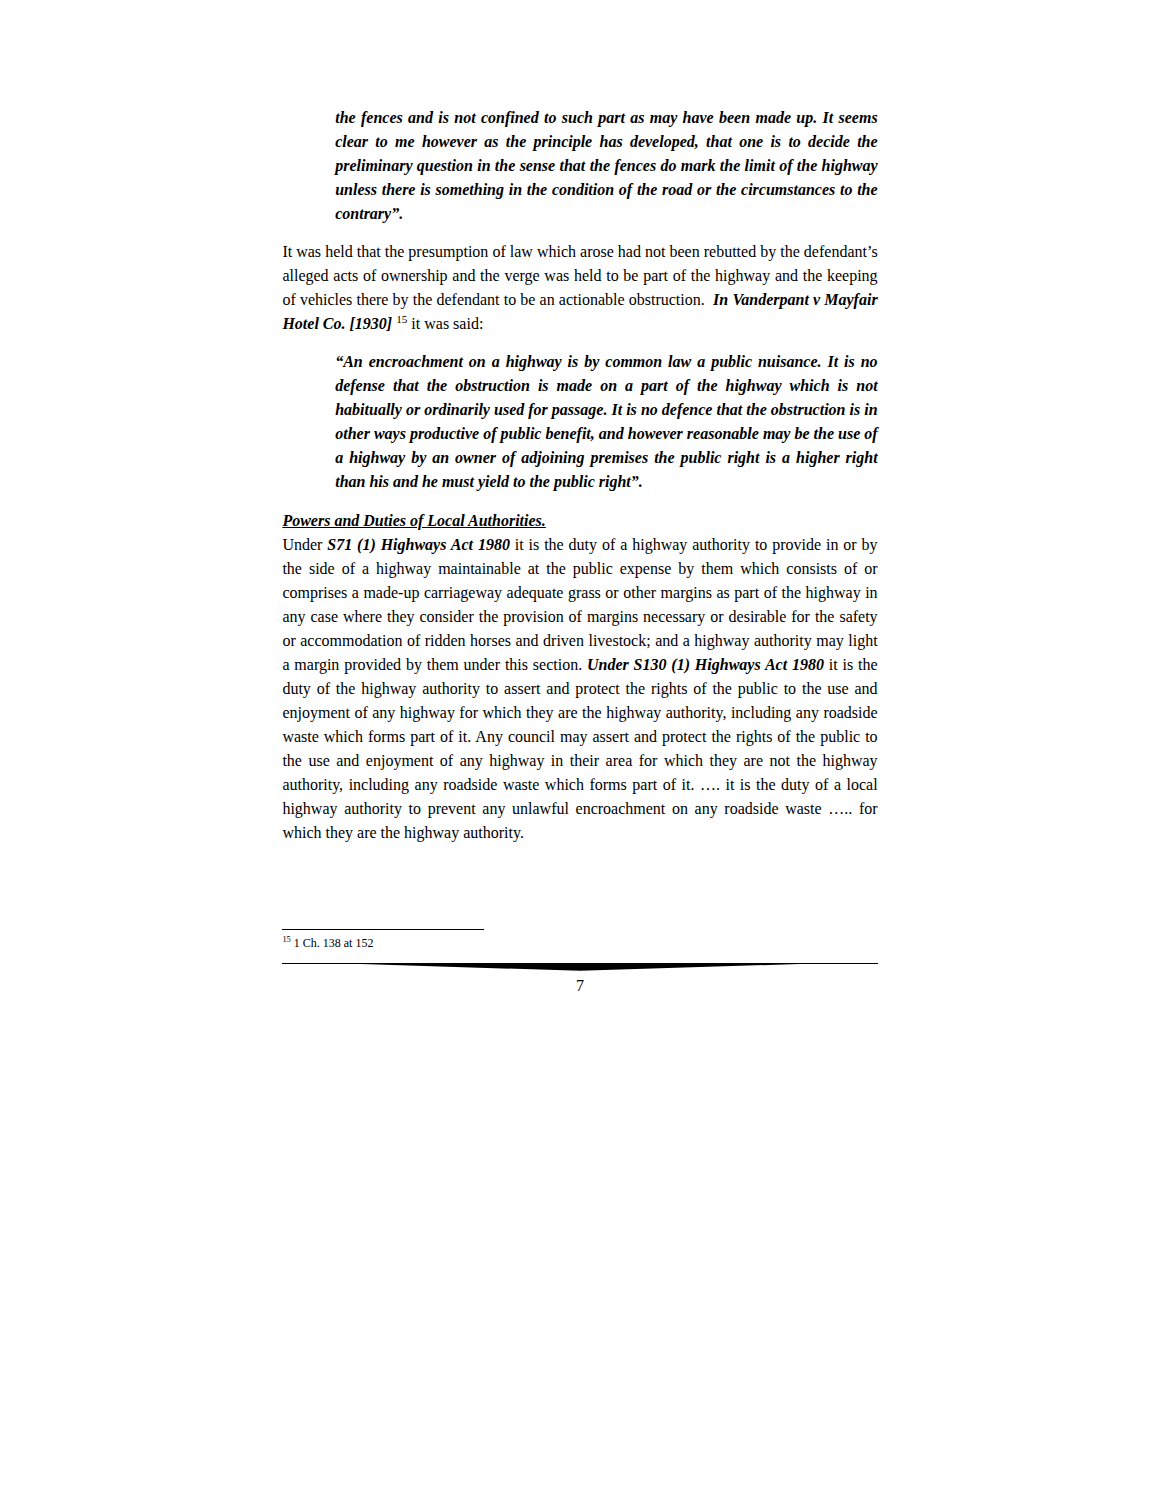the fences and is not confined to such part as may have been made up. It seems clear to me however as the principle has developed, that one is to decide the preliminary question in the sense that the fences do mark the limit of the highway unless there is something in the condition of the road or the circumstances to the contrary”.
It was held that the presumption of law which arose had not been rebutted by the defendant’s alleged acts of ownership and the verge was held to be part of the highway and the keeping of vehicles there by the defendant to be an actionable obstruction. In Vanderpant v Mayfair Hotel Co. [1930] 15 it was said:
“An encroachment on a highway is by common law a public nuisance. It is no defense that the obstruction is made on a part of the highway which is not habitually or ordinarily used for passage. It is no defence that the obstruction is in other ways productive of public benefit, and however reasonable may be the use of a highway by an owner of adjoining premises the public right is a higher right than his and he must yield to the public right”.
Powers and Duties of Local Authorities.
Under S71 (1) Highways Act 1980 it is the duty of a highway authority to provide in or by the side of a highway maintainable at the public expense by them which consists of or comprises a made-up carriageway adequate grass or other margins as part of the highway in any case where they consider the provision of margins necessary or desirable for the safety or accommodation of ridden horses and driven livestock; and a highway authority may light a margin provided by them under this section. Under S130 (1) Highways Act 1980 it is the duty of the highway authority to assert and protect the rights of the public to the use and enjoyment of any highway for which they are the highway authority, including any roadside waste which forms part of it. Any council may assert and protect the rights of the public to the use and enjoyment of any highway in their area for which they are not the highway authority, including any roadside waste which forms part of it. …. it is the duty of a local highway authority to prevent any unlawful encroachment on any roadside waste ….. for which they are the highway authority.
15 1 Ch. 138 at 152
7